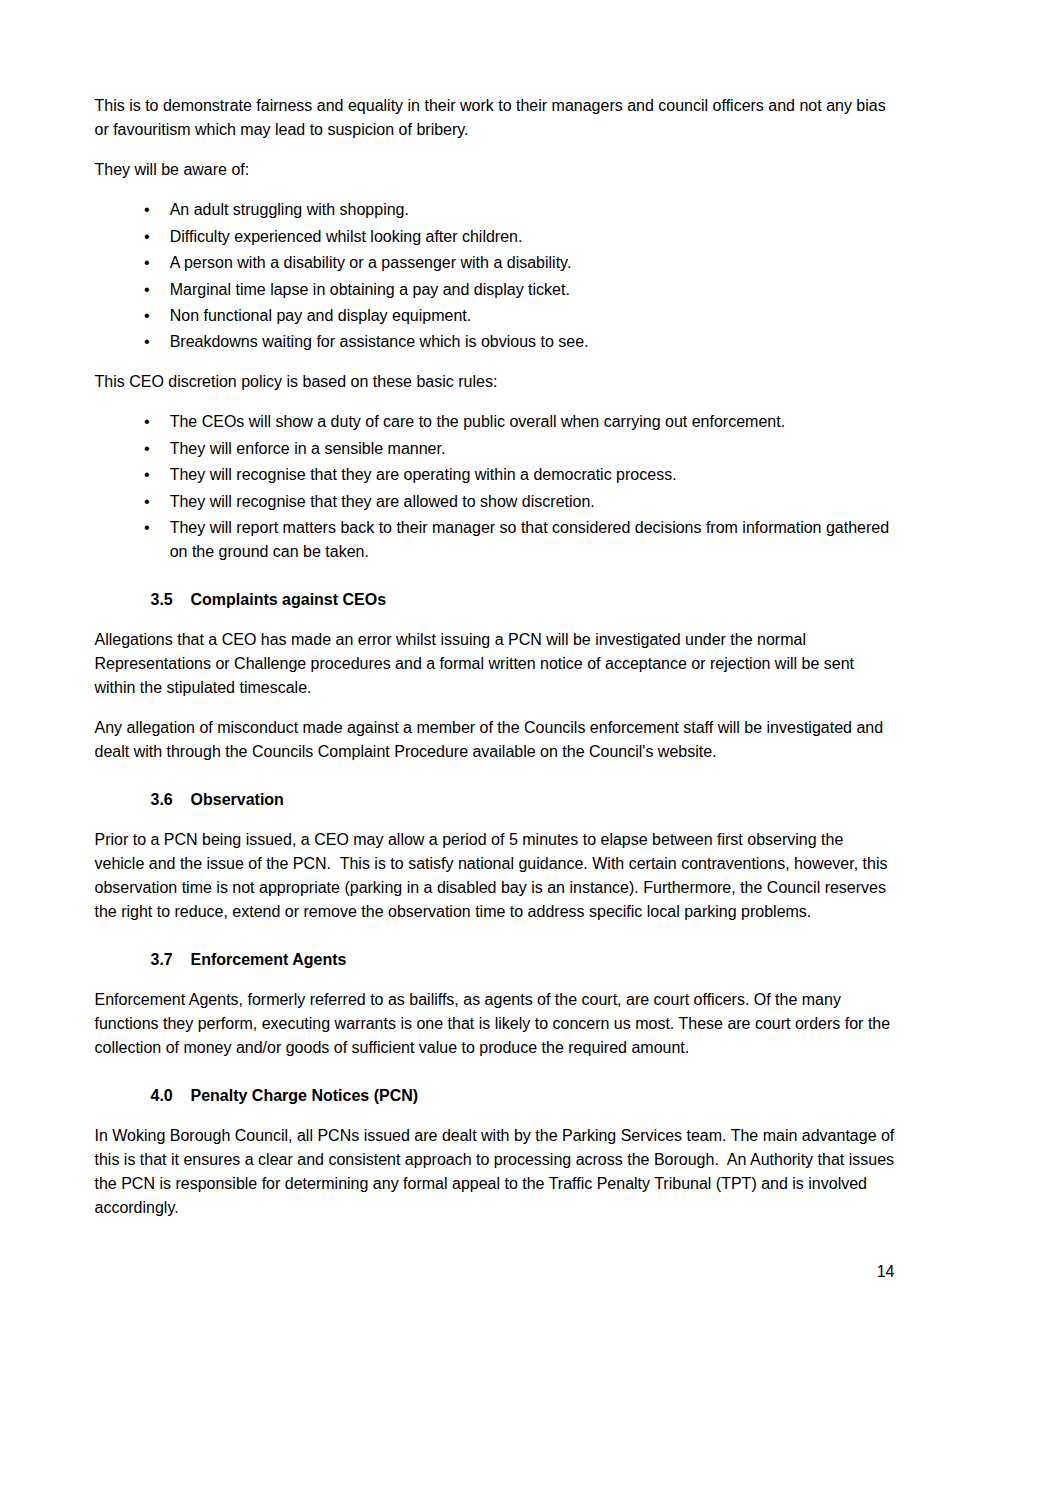This is to demonstrate fairness and equality in their work to their managers and council officers and not any bias or favouritism which may lead to suspicion of bribery.
They will be aware of:
An adult struggling with shopping.
Difficulty experienced whilst looking after children.
A person with a disability or a passenger with a disability.
Marginal time lapse in obtaining a pay and display ticket.
Non functional pay and display equipment.
Breakdowns waiting for assistance which is obvious to see.
This CEO discretion policy is based on these basic rules:
The CEOs will show a duty of care to the public overall when carrying out enforcement.
They will enforce in a sensible manner.
They will recognise that they are operating within a democratic process.
They will recognise that they are allowed to show discretion.
They will report matters back to their manager so that considered decisions from information gathered on the ground can be taken.
3.5 Complaints against CEOs
Allegations that a CEO has made an error whilst issuing a PCN will be investigated under the normal Representations or Challenge procedures and a formal written notice of acceptance or rejection will be sent within the stipulated timescale.
Any allegation of misconduct made against a member of the Councils enforcement staff will be investigated and dealt with through the Councils Complaint Procedure available on the Council's website.
3.6 Observation
Prior to a PCN being issued, a CEO may allow a period of 5 minutes to elapse between first observing the vehicle and the issue of the PCN. This is to satisfy national guidance. With certain contraventions, however, this observation time is not appropriate (parking in a disabled bay is an instance). Furthermore, the Council reserves the right to reduce, extend or remove the observation time to address specific local parking problems.
3.7 Enforcement Agents
Enforcement Agents, formerly referred to as bailiffs, as agents of the court, are court officers. Of the many functions they perform, executing warrants is one that is likely to concern us most. These are court orders for the collection of money and/or goods of sufficient value to produce the required amount.
4.0 Penalty Charge Notices (PCN)
In Woking Borough Council, all PCNs issued are dealt with by the Parking Services team. The main advantage of this is that it ensures a clear and consistent approach to processing across the Borough. An Authority that issues the PCN is responsible for determining any formal appeal to the Traffic Penalty Tribunal (TPT) and is involved accordingly.
14